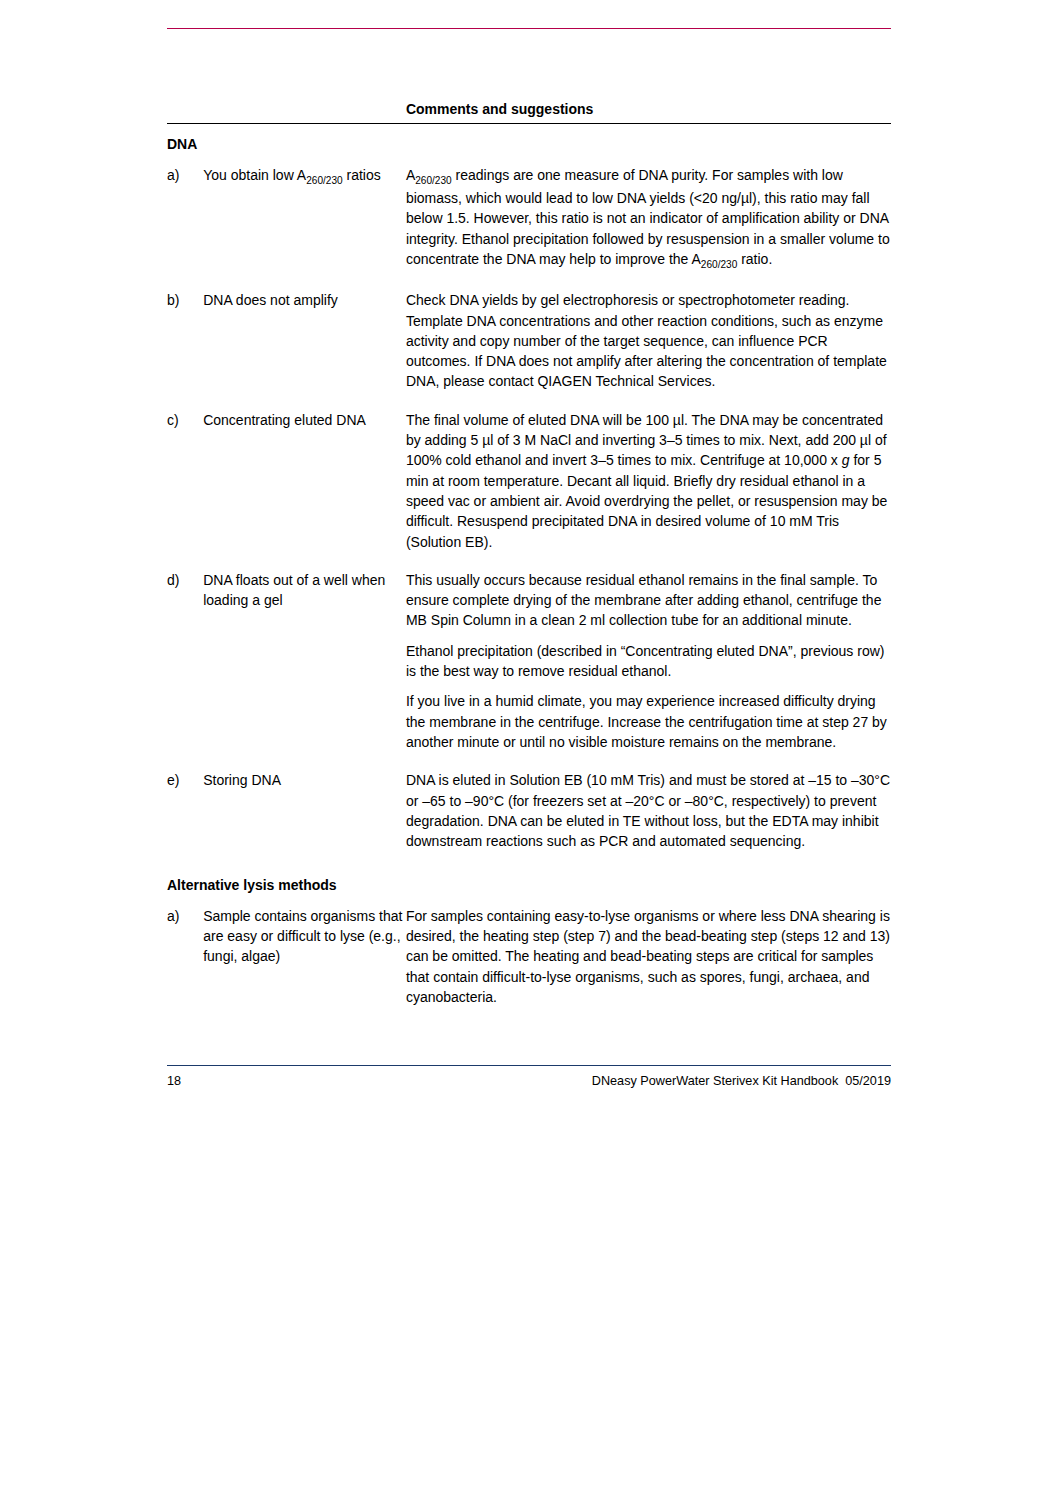Comments and suggestions
DNA
| a) | You obtain low A 260/230 ratios | A 260/230 readings are one measure of DNA purity. For samples with low biomass, which would lead to low DNA yields (<20 ng/µl), this ratio may fall below 1.5. However, this ratio is not an indicator of amplification ability or DNA integrity. Ethanol precipitation followed by resuspension in a smaller volume to concentrate the DNA may help to improve the A 260/230 ratio. |
| b) | DNA does not amplify | Check DNA yields by gel electrophoresis or spectrophotometer reading. Template DNA concentrations and other reaction conditions, such as enzyme activity and copy number of the target sequence, can influence PCR outcomes. If DNA does not amplify after altering the concentration of template DNA, please contact QIAGEN Technical Services. |
| c) | Concentrating eluted DNA | The final volume of eluted DNA will be 100 µl. The DNA may be concentrated by adding 5 µl of 3 M NaCl and inverting 3–5 times to mix. Next, add 200 µl of 100% cold ethanol and invert 3–5 times to mix. Centrifuge at 10,000 x g for 5 min at room temperature. Decant all liquid. Briefly dry residual ethanol in a speed vac or ambient air. Avoid overdrying the pellet, or resuspension may be difficult. Resuspend precipitated DNA in desired volume of 10 mM Tris (Solution EB). |
| d) | DNA floats out of a well when loading a gel | This usually occurs because residual ethanol remains in the final sample. To ensure complete drying of the membrane after adding ethanol, centrifuge the MB Spin Column in a clean 2 ml collection tube for an additional minute. Ethanol precipitation (described in “Concentrating eluted DNA”, previous row) is the best way to remove residual ethanol. If you live in a humid climate, you may experience increased difficulty drying the membrane in the centrifuge. Increase the centrifugation time at step 27 by another minute or until no visible moisture remains on the membrane. |
| e) | Storing DNA | DNA is eluted in Solution EB (10 mM Tris) and must be stored at –15 to –30°C or –65 to –90°C (for freezers set at –20°C or –80°C, respectively) to prevent degradation. DNA can be eluted in TE without loss, but the EDTA may inhibit downstream reactions such as PCR and automated sequencing. |
Alternative lysis methods
| a) | Sample contains organisms that are easy or difficult to lyse (e.g., fungi, algae) | For samples containing easy-to-lyse organisms or where less DNA shearing is desired, the heating step (step 7) and the bead-beating step (steps 12 and 13) can be omitted. The heating and bead-beating steps are critical for samples that contain difficult-to-lyse organisms, such as spores, fungi, archaea, and cyanobacteria. |
18 DNeasy PowerWater Sterivex Kit Handbook 05/2019